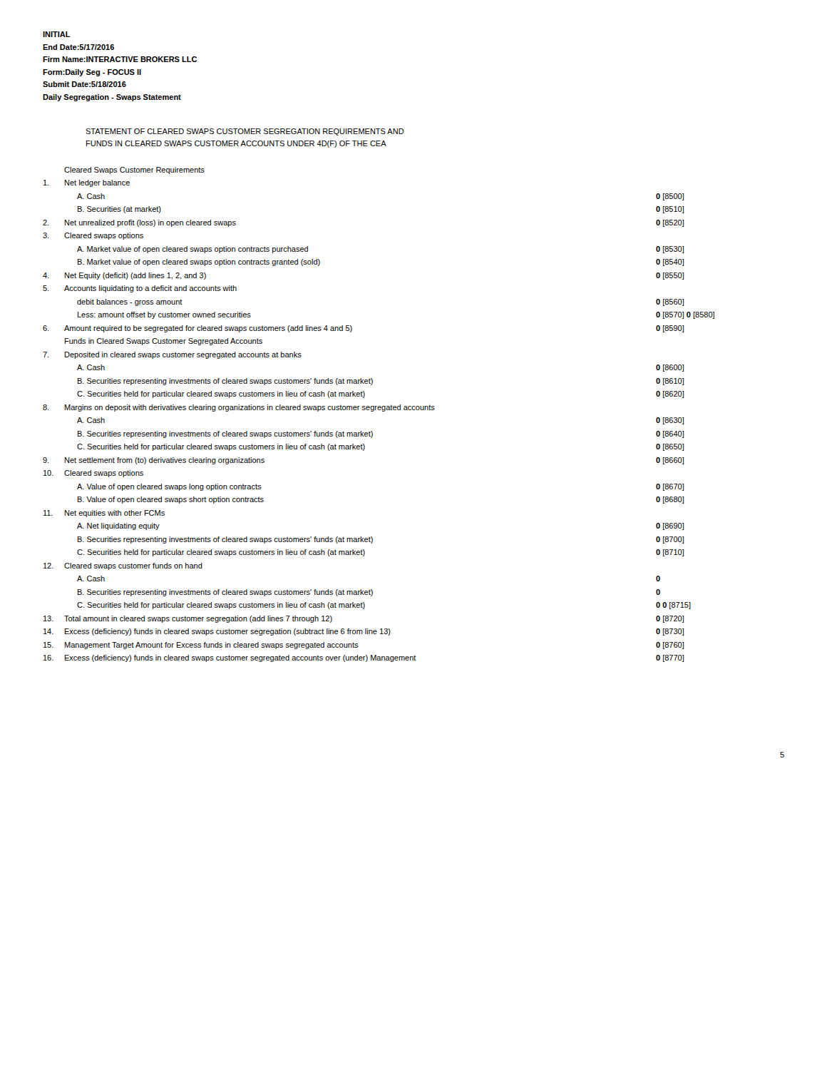INITIAL
End Date:5/17/2016
Firm Name:INTERACTIVE BROKERS LLC
Form:Daily Seg - FOCUS II
Submit Date:5/18/2016
Daily Segregation - Swaps Statement
STATEMENT OF CLEARED SWAPS CUSTOMER SEGREGATION REQUIREMENTS AND
FUNDS IN CLEARED SWAPS CUSTOMER ACCOUNTS UNDER 4D(F) OF THE CEA
| | Cleared Swaps Customer Requirements | |
| 1. | Net ledger balance | |
| | A. Cash | 0 [8500] |
| | B. Securities (at market) | 0 [8510] |
| 2. | Net unrealized profit (loss) in open cleared swaps | 0 [8520] |
| 3. | Cleared swaps options | |
| | A. Market value of open cleared swaps option contracts purchased | 0 [8530] |
| | B. Market value of open cleared swaps option contracts granted (sold) | 0 [8540] |
| 4. | Net Equity (deficit) (add lines 1, 2, and 3) | 0 [8550] |
| 5. | Accounts liquidating to a deficit and accounts with | |
| | debit balances - gross amount | 0 [8560] |
| | Less: amount offset by customer owned securities | 0 [8570] 0 [8580] |
| 6. | Amount required to be segregated for cleared swaps customers (add lines 4 and 5) | 0 [8590] |
| | Funds in Cleared Swaps Customer Segregated Accounts | |
| 7. | Deposited in cleared swaps customer segregated accounts at banks | |
| | A. Cash | 0 [8600] |
| | B. Securities representing investments of cleared swaps customers' funds (at market) | 0 [8610] |
| | C. Securities held for particular cleared swaps customers in lieu of cash (at market) | 0 [8620] |
| 8. | Margins on deposit with derivatives clearing organizations in cleared swaps customer segregated accounts | |
| | A. Cash | 0 [8630] |
| | B. Securities representing investments of cleared swaps customers' funds (at market) | 0 [8640] |
| | C. Securities held for particular cleared swaps customers in lieu of cash (at market) | 0 [8650] |
| 9. | Net settlement from (to) derivatives clearing organizations | 0 [8660] |
| 10. | Cleared swaps options | |
| | A. Value of open cleared swaps long option contracts | 0 [8670] |
| | B. Value of open cleared swaps short option contracts | 0 [8680] |
| 11. | Net equities with other FCMs | |
| | A. Net liquidating equity | 0 [8690] |
| | B. Securities representing investments of cleared swaps customers' funds (at market) | 0 [8700] |
| | C. Securities held for particular cleared swaps customers in lieu of cash (at market) | 0 [8710] |
| 12. | Cleared swaps customer funds on hand | |
| | A. Cash | 0 |
| | B. Securities representing investments of cleared swaps customers' funds (at market) | 0 |
| | C. Securities held for particular cleared swaps customers in lieu of cash (at market) | 0 0 [8715] |
| 13. | Total amount in cleared swaps customer segregation (add lines 7 through 12) | 0 [8720] |
| 14. | Excess (deficiency) funds in cleared swaps customer segregation (subtract line 6 from line 13) | 0 [8730] |
| 15. | Management Target Amount for Excess funds in cleared swaps segregated accounts | 0 [8760] |
| 16. | Excess (deficiency) funds in cleared swaps customer segregated accounts over (under) Management | 0 [8770] |
5